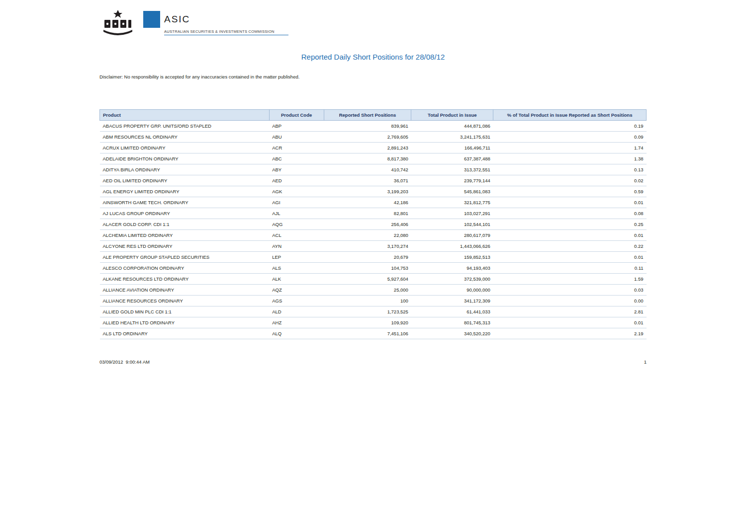ASIC
AUSTRALIAN SECURITIES & INVESTMENTS COMMISSION
Reported Daily Short Positions for 28/08/12
Disclaimer: No responsibility is accepted for any inaccuracies contained in the matter published.
| Product | Product Code | Reported Short Positions | Total Product in Issue | % of Total Product in Issue Reported as Short Positions |
| --- | --- | --- | --- | --- |
| ABACUS PROPERTY GRP. UNITS/ORD STAPLED | ABP | 839,961 | 444,871,086 | 0.19 |
| ABM RESOURCES NL ORDINARY | ABU | 2,769,605 | 3,241,175,631 | 0.09 |
| ACRUX LIMITED ORDINARY | ACR | 2,891,243 | 166,496,711 | 1.74 |
| ADELAIDE BRIGHTON ORDINARY | ABC | 8,817,380 | 637,387,488 | 1.38 |
| ADITYA BIRLA ORDINARY | ABY | 410,742 | 313,372,551 | 0.13 |
| AED OIL LIMITED ORDINARY | AED | 36,071 | 239,779,144 | 0.02 |
| AGL ENERGY LIMITED ORDINARY | AGK | 3,199,203 | 545,861,083 | 0.59 |
| AINSWORTH GAME TECH. ORDINARY | AGI | 42,186 | 321,812,775 | 0.01 |
| AJ LUCAS GROUP ORDINARY | AJL | 82,801 | 103,027,291 | 0.08 |
| ALACER GOLD CORP. CDI 1:1 | AQG | 256,406 | 102,544,101 | 0.25 |
| ALCHEMIA LIMITED ORDINARY | ACL | 22,080 | 280,617,079 | 0.01 |
| ALCYONE RES LTD ORDINARY | AYN | 3,170,274 | 1,443,066,626 | 0.22 |
| ALE PROPERTY GROUP STAPLED SECURITIES | LEP | 20,679 | 159,852,513 | 0.01 |
| ALESCO CORPORATION ORDINARY | ALS | 104,753 | 94,193,403 | 0.11 |
| ALKANE RESOURCES LTD ORDINARY | ALK | 5,927,604 | 372,539,000 | 1.59 |
| ALLIANCE AVIATION ORDINARY | AQZ | 25,000 | 90,000,000 | 0.03 |
| ALLIANCE RESOURCES ORDINARY | AGS | 100 | 341,172,309 | 0.00 |
| ALLIED GOLD MIN PLC CDI 1:1 | ALD | 1,723,525 | 61,441,033 | 2.81 |
| ALLIED HEALTH LTD ORDINARY | AHZ | 109,920 | 801,745,313 | 0.01 |
| ALS LTD ORDINARY | ALQ | 7,451,106 | 340,520,220 | 2.19 |
03/09/2012 9:00:44 AM
1